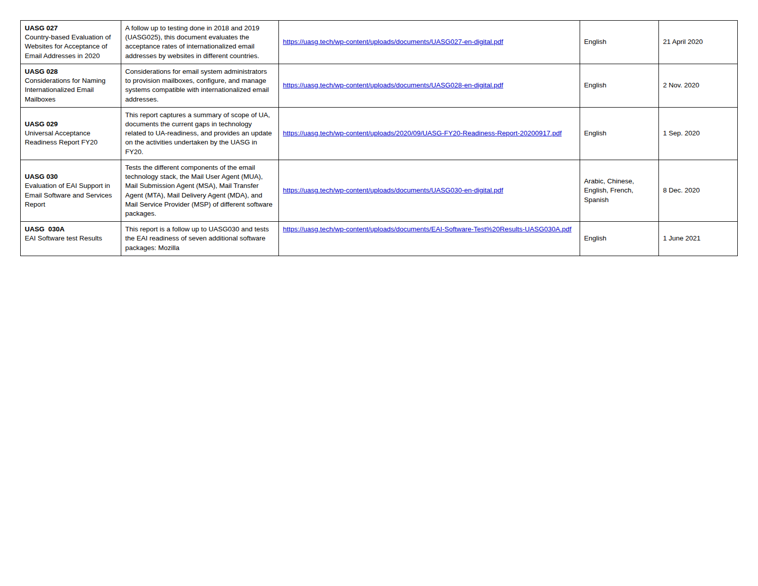| UASG 027 Country-based Evaluation of Websites for Acceptance of Email Addresses in 2020 | A follow up to testing done in 2018 and 2019 (UASG025), this document evaluates the acceptance rates of internationalized email addresses by websites in different countries. | https://uasg.tech/wp-content/uploads/documents/UASG027-en-digital.pdf | English | 21 April 2020 |
| UASG 028 Considerations for Naming Internationalized Email Mailboxes | Considerations for email system administrators to provision mailboxes, configure, and manage systems compatible with internationalized email addresses. | https://uasg.tech/wp-content/uploads/documents/UASG028-en-digital.pdf | English | 2 Nov. 2020 |
| UASG 029 Universal Acceptance Readiness Report FY20 | This report captures a summary of scope of UA, documents the current gaps in technology related to UA-readiness, and provides an update on the activities undertaken by the UASG in FY20. | https://uasg.tech/wp-content/uploads/2020/09/UASG-FY20-Readiness-Report-20200917.pdf | English | 1 Sep. 2020 |
| UASG 030 Evaluation of EAI Support in Email Software and Services Report | Tests the different components of the email technology stack, the Mail User Agent (MUA), Mail Submission Agent (MSA), Mail Transfer Agent (MTA), Mail Delivery Agent (MDA), and Mail Service Provider (MSP) of different software packages. | https://uasg.tech/wp-content/uploads/documents/UASG030-en-digital.pdf | Arabic, Chinese, English, French, Spanish | 8 Dec. 2020 |
| UASG 030A EAI Software test Results | This report is a follow up to UASG030 and tests the EAI readiness of seven additional software packages: Mozilla | https://uasg.tech/wp-content/uploads/documents/EAI-Software-Test%20Results-UASG030A.pdf | English | 1 June 2021 |